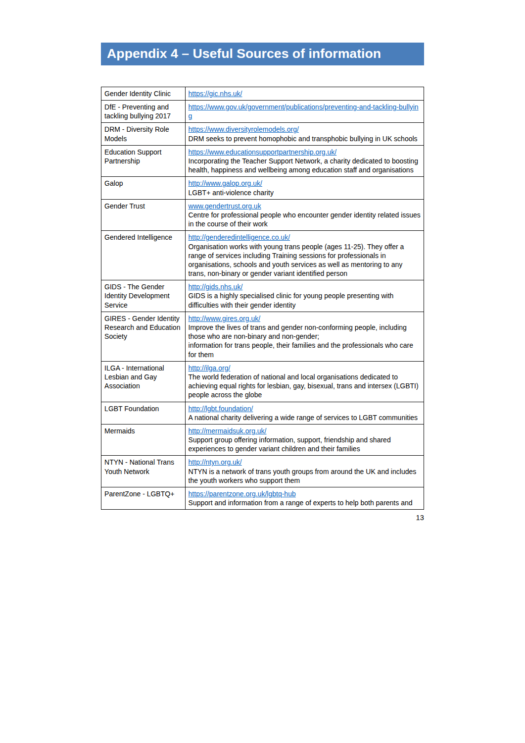Appendix 4 – Useful Sources of information
| Gender Identity Clinic | https://gic.nhs.uk/ |
| DfE - Preventing and tackling bullying 2017 | https://www.gov.uk/government/publications/preventing-and-tackling-bullying |
| DRM - Diversity Role Models | https://www.diversityrolemodels.org/ DRM seeks to prevent homophobic and transphobic bullying in UK schools |
| Education Support Partnership | https://www.educationsupportpartnership.org.uk/ Incorporating the Teacher Support Network, a charity dedicated to boosting health, happiness and wellbeing among education staff and organisations |
| Galop | http://www.galop.org.uk/ LGBT+ anti-violence charity |
| Gender Trust | www.gendertrust.org.uk Centre for professional people who encounter gender identity related issues in the course of their work |
| Gendered Intelligence | http://genderedintelligence.co.uk/ Organisation works with young trans people (ages 11-25). They offer a range of services including Training sessions for professionals in organisations, schools and youth services as well as mentoring to any trans, non-binary or gender variant identified person |
| GIDS - The Gender Identity Development Service | http://gids.nhs.uk/ GIDS is a highly specialised clinic for young people presenting with difficulties with their gender identity |
| GIRES - Gender Identity Research and Education Society | http://www.gires.org.uk/ Improve the lives of trans and gender non-conforming people, including those who are non-binary and non-gender; information for trans people, their families and the professionals who care for them |
| ILGA - International Lesbian and Gay Association | http://ilga.org/ The world federation of national and local organisations dedicated to achieving equal rights for lesbian, gay, bisexual, trans and intersex (LGBTI) people across the globe |
| LGBT Foundation | http://lgbt.foundation/ A national charity delivering a wide range of services to LGBT communities |
| Mermaids | http://mermaidsuk.org.uk/ Support group offering information, support, friendship and shared experiences to gender variant children and their families |
| NTYN - National Trans Youth Network | http://ntyn.org.uk/ NTYN is a network of trans youth groups from around the UK and includes the youth workers who support them |
| ParentZone - LGBTQ+ | https://parentzone.org.uk/lgbtq-hub Support and information from a range of experts to help both parents and |
13